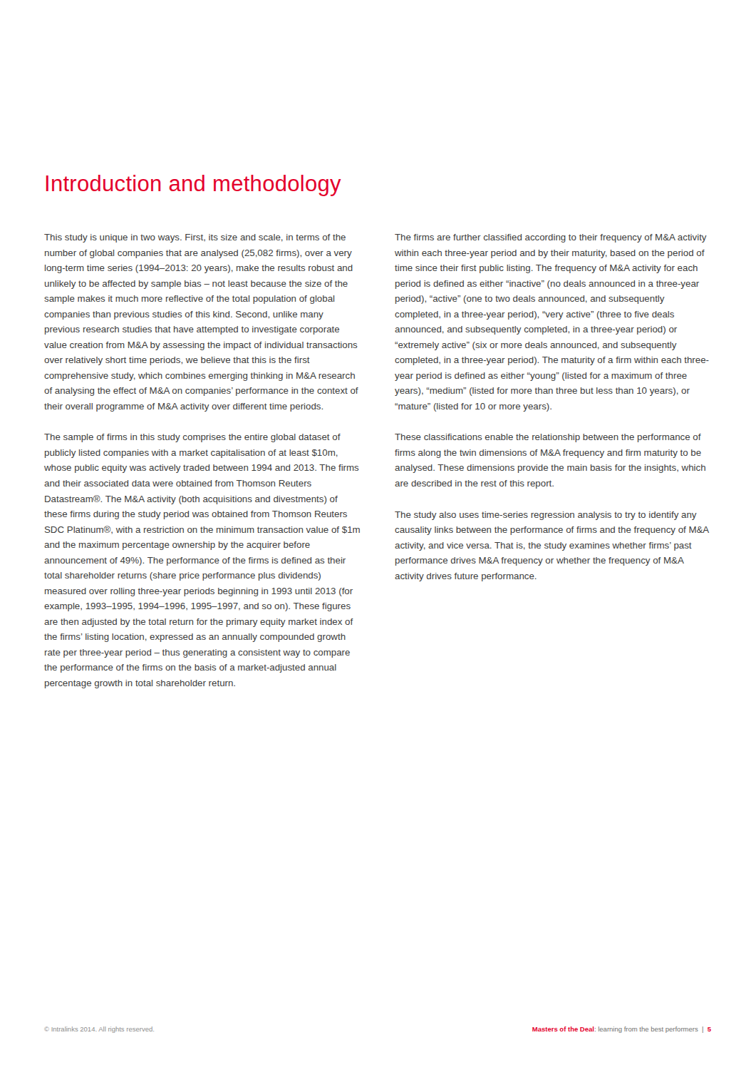Introduction and methodology
This study is unique in two ways. First, its size and scale, in terms of the number of global companies that are analysed (25,082 firms), over a very long-term time series (1994–2013: 20 years), make the results robust and unlikely to be affected by sample bias – not least because the size of the sample makes it much more reflective of the total population of global companies than previous studies of this kind. Second, unlike many previous research studies that have attempted to investigate corporate value creation from M&A by assessing the impact of individual transactions over relatively short time periods, we believe that this is the first comprehensive study, which combines emerging thinking in M&A research of analysing the effect of M&A on companies’ performance in the context of their overall programme of M&A activity over different time periods.
The sample of firms in this study comprises the entire global dataset of publicly listed companies with a market capitalisation of at least $10m, whose public equity was actively traded between 1994 and 2013. The firms and their associated data were obtained from Thomson Reuters Datastream®. The M&A activity (both acquisitions and divestments) of these firms during the study period was obtained from Thomson Reuters SDC Platinum®, with a restriction on the minimum transaction value of $1m and the maximum percentage ownership by the acquirer before announcement of 49%). The performance of the firms is defined as their total shareholder returns (share price performance plus dividends) measured over rolling three-year periods beginning in 1993 until 2013 (for example, 1993–1995, 1994–1996, 1995–1997, and so on). These figures are then adjusted by the total return for the primary equity market index of the firms’ listing location, expressed as an annually compounded growth rate per three-year period – thus generating a consistent way to compare the performance of the firms on the basis of a market-adjusted annual percentage growth in total shareholder return.
The firms are further classified according to their frequency of M&A activity within each three-year period and by their maturity, based on the period of time since their first public listing. The frequency of M&A activity for each period is defined as either “inactive” (no deals announced in a three-year period), “active” (one to two deals announced, and subsequently completed, in a three-year period), “very active” (three to five deals announced, and subsequently completed, in a three-year period) or “extremely active” (six or more deals announced, and subsequently completed, in a three-year period). The maturity of a firm within each three-year period is defined as either “young” (listed for a maximum of three years), “medium” (listed for more than three but less than 10 years), or “mature” (listed for 10 or more years).
These classifications enable the relationship between the performance of firms along the twin dimensions of M&A frequency and firm maturity to be analysed. These dimensions provide the main basis for the insights, which are described in the rest of this report.
The study also uses time-series regression analysis to try to identify any causality links between the performance of firms and the frequency of M&A activity, and vice versa. That is, the study examines whether firms’ past performance drives M&A frequency or whether the frequency of M&A activity drives future performance.
© Intralinks 2014. All rights reserved.
Masters of the Deal: learning from the best performers | 5